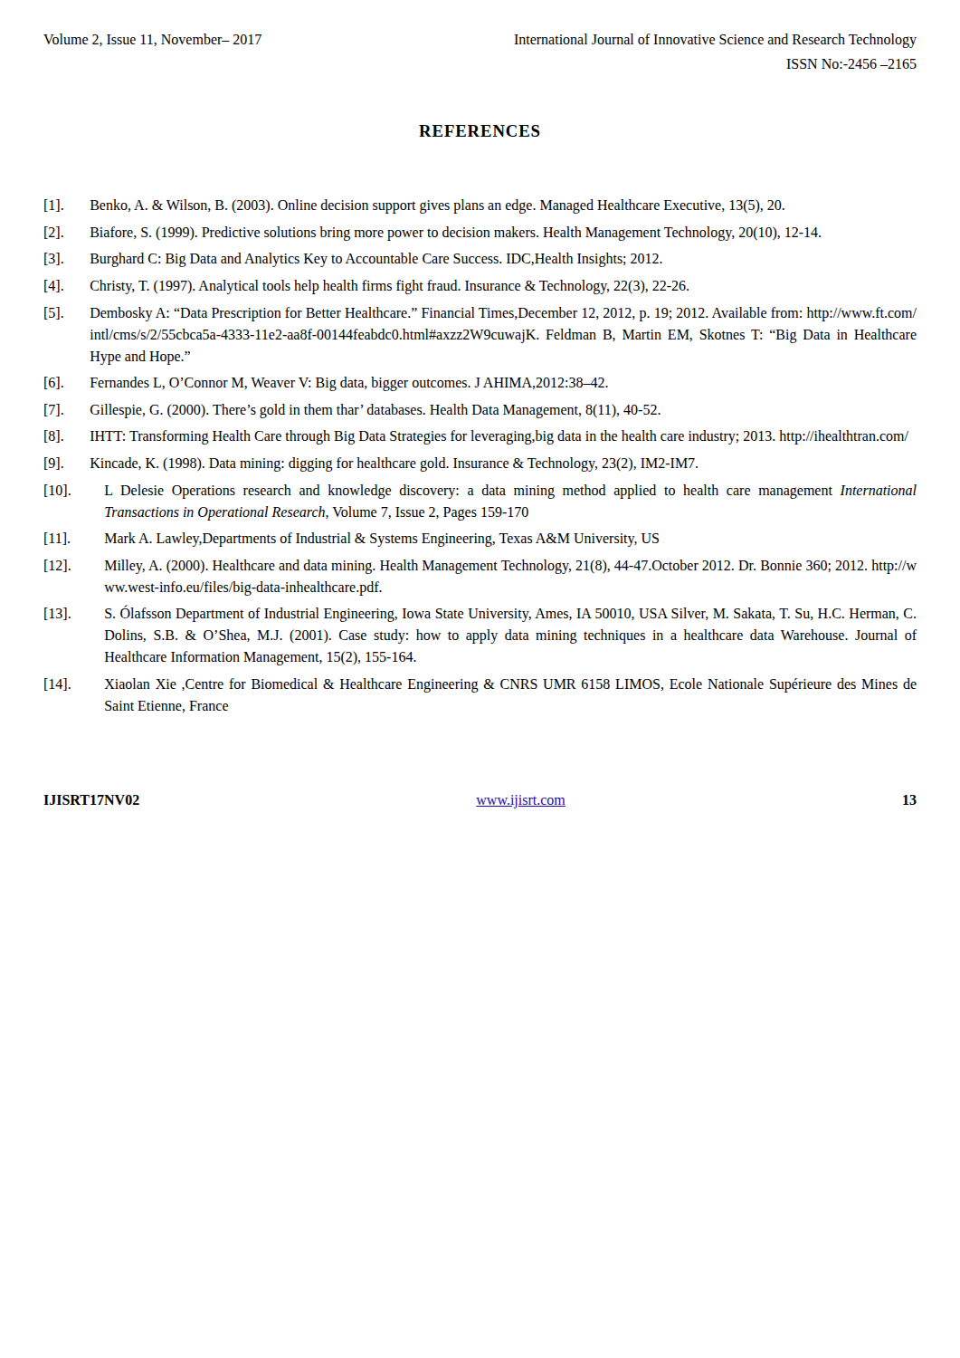Volume 2, Issue 11, November– 2017
International Journal of Innovative Science and Research Technology
ISSN No:-2456 –2165
REFERENCES
[1]. Benko, A. & Wilson, B. (2003). Online decision support gives plans an edge. Managed Healthcare Executive, 13(5), 20.
[2]. Biafore, S. (1999). Predictive solutions bring more power to decision makers. Health Management Technology, 20(10), 12-14.
[3]. Burghard C: Big Data and Analytics Key to Accountable Care Success. IDC,Health Insights; 2012.
[4]. Christy, T. (1997). Analytical tools help health firms fight fraud. Insurance & Technology, 22(3), 22-26.
[5]. Dembosky A: “Data Prescription for Better Healthcare.” Financial Times,December 12, 2012, p. 19; 2012. Available from: http://www.ft.com/intl/cms/s/2/55cbca5a-4333-11e2-aa8f-00144feabdc0.html#axzz2W9cuwajK. Feldman B, Martin EM, Skotnes T: “Big Data in Healthcare Hype and Hope.”
[6]. Fernandes L, O’Connor M, Weaver V: Big data, bigger outcomes. J AHIMA,2012:38–42.
[7]. Gillespie, G. (2000). There’s gold in them thar’ databases. Health Data Management, 8(11), 40-52.
[8]. IHTT: Transforming Health Care through Big Data Strategies for leveraging,big data in the health care industry; 2013. http://ihealthtran.com/
[9]. Kincade, K. (1998). Data mining: digging for healthcare gold. Insurance & Technology, 23(2), IM2-IM7.
[10]. L Delesie Operations research and knowledge discovery: a data mining method applied to health care management International Transactions in Operational Research, Volume 7, Issue 2, Pages 159-170
[11]. Mark A. Lawley,Departments of Industrial & Systems Engineering, Texas A&M University, US
[12]. Milley, A. (2000). Healthcare and data mining. Health Management Technology, 21(8), 44-47.October 2012. Dr. Bonnie 360; 2012. http://www.west-info.eu/files/big-data-inhealthcare.pdf.
[13]. S. Ólafsson Department of Industrial Engineering, Iowa State University, Ames, IA 50010, USA Silver, M. Sakata, T. Su, H.C. Herman, C. Dolins, S.B. & O’Shea, M.J. (2001). Case study: how to apply data mining techniques in a healthcare data Warehouse. Journal of Healthcare Information Management, 15(2), 155-164.
[14]. Xiaolan Xie ,Centre for Biomedical & Healthcare Engineering & CNRS UMR 6158 LIMOS, Ecole Nationale Supérieure des Mines de Saint Etienne, France
IJISRT17NV02
www.ijisrt.com
13